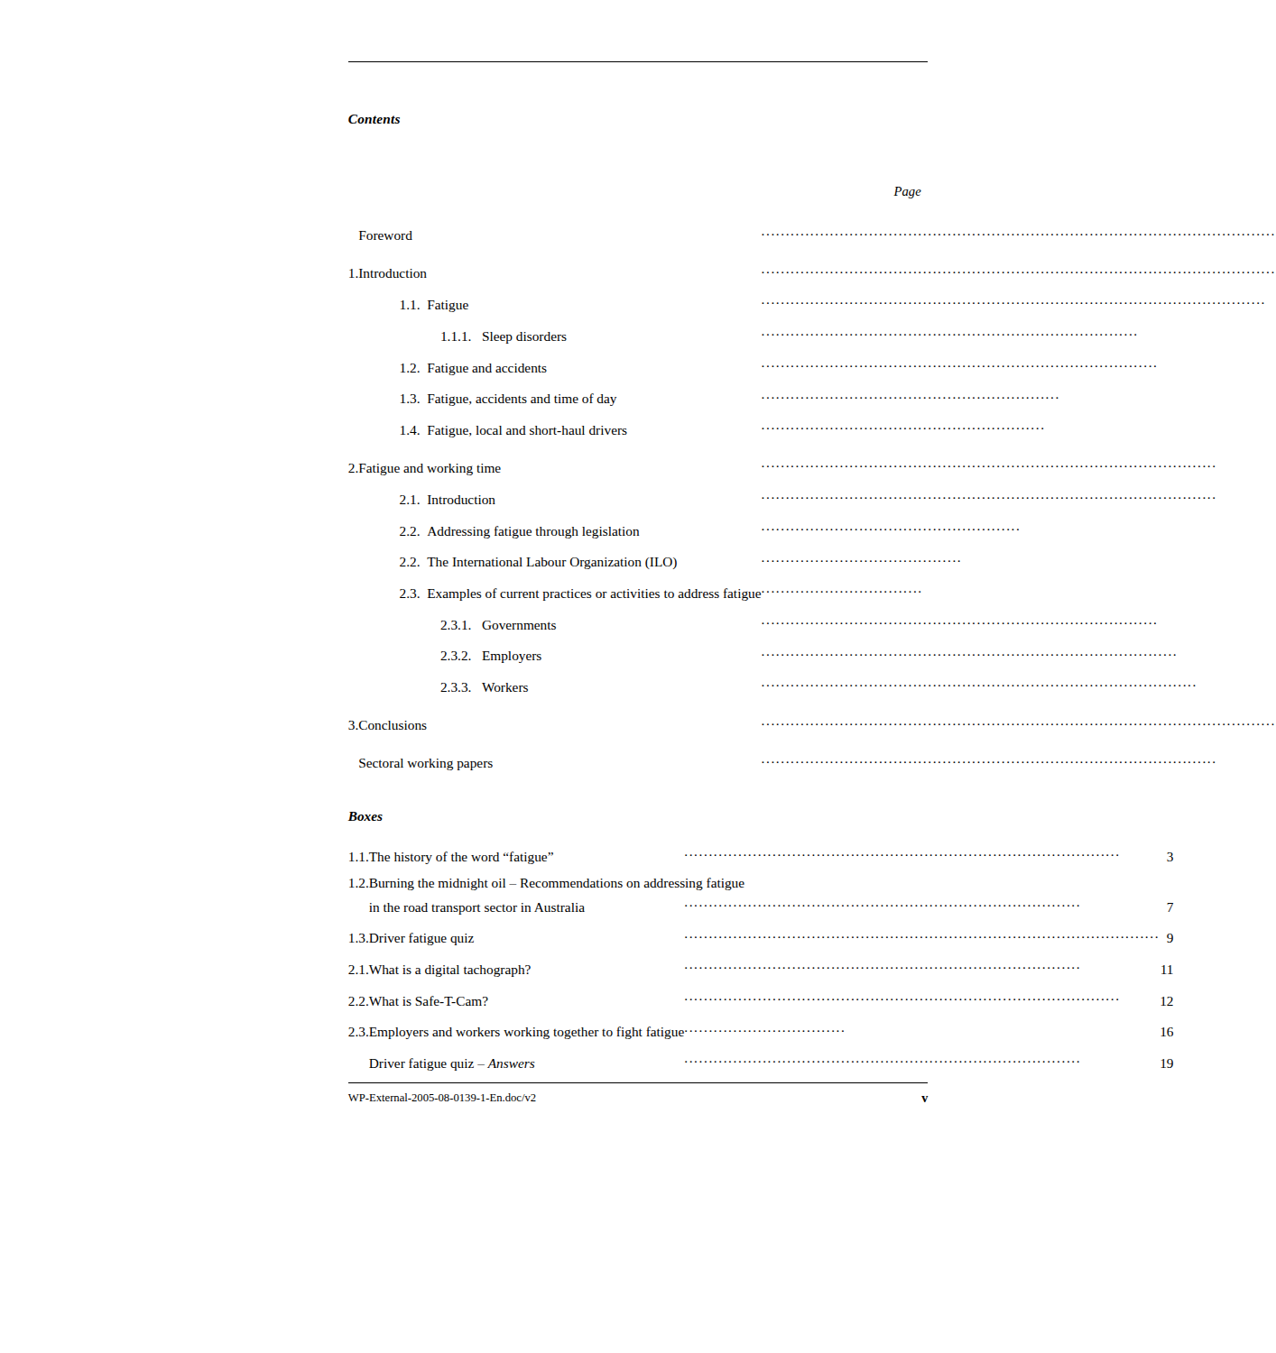Contents
Page
| | Foreword | ................................................................................................................. | iii |
| 1. | Introduction | ............................................................................................................. | 1 |
| | 1.1. Fatigue | ....................................................................................................... | 1 |
| | 1.1.1. Sleep disorders | ............................................................................. | 4 |
| | 1.2. Fatigue and accidents | ................................................................................. | 4 |
| | 1.3. Fatigue, accidents and time of day | ............................................................. | 6 |
| | 1.4. Fatigue, local and short-haul drivers | .......................................................... | 7 |
| 2. | Fatigue and working time | ............................................................................................. | 10 |
| | 2.1. Introduction | ............................................................................................. | 10 |
| | 2.2. Addressing fatigue through legislation | ..................................................... | 10 |
| | 2.2. The International Labour Organization (ILO) | ......................................... | 13 |
| | 2.3. Examples of current practices or activities to address fatigue | ................................. | 13 |
| | 2.3.1. Governments | ................................................................................. | 14 |
| | 2.3.2. Employers | ..................................................................................... | 15 |
| | 2.3.3. Workers | ......................................................................................... | 16 |
| 3. | Conclusions | ............................................................................................................. | 18 |
| | Sectoral working papers | ............................................................................................. | 21 |
Boxes
| 1.1. | The history of the word “fatigue” | ......................................................................................... | 3 |
| 1.2. | Burning the midnight oil – Recommendations on addressing fatigue |
| | in the road transport sector in Australia | ................................................................................. | 7 |
| 1.3. | Driver fatigue quiz | ................................................................................................. | 9 |
| 2.1. | What is a digital tachograph? | ................................................................................. | 11 |
| 2.2. | What is Safe-T-Cam? | ......................................................................................... | 12 |
| 2.3. | Employers and workers working together to fight fatigue | ................................. | 16 |
| | Driver fatigue quiz – Answers | ................................................................................. | 19 |
WP-External-2005-08-0139-1-En.doc/v2
v